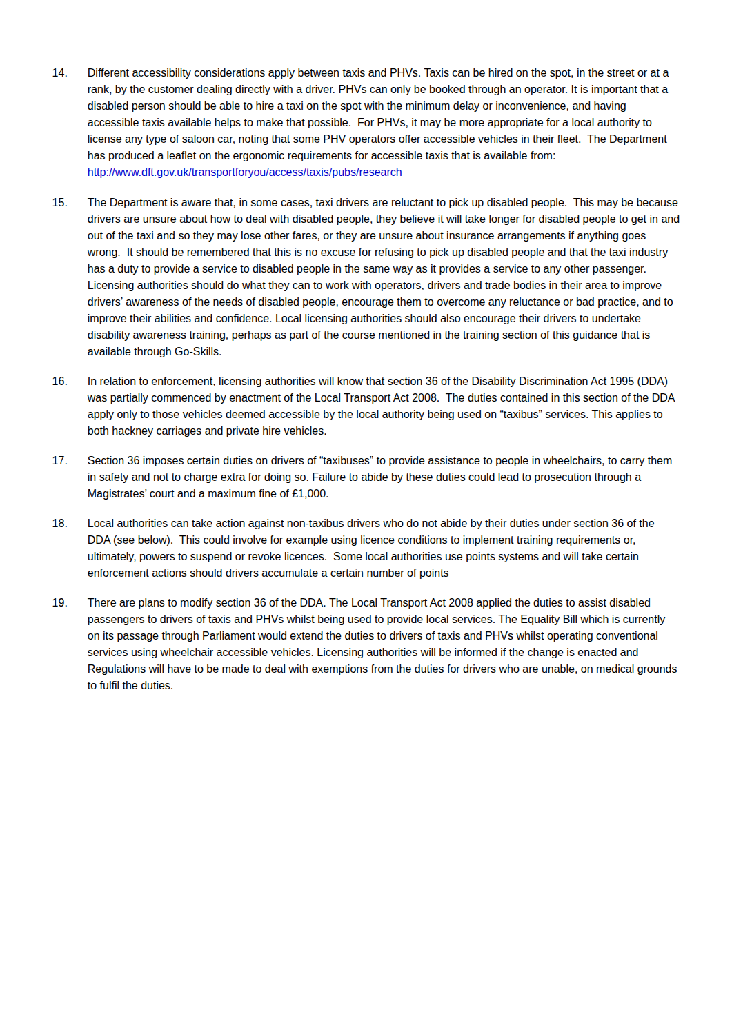14.
Different accessibility considerations apply between taxis and PHVs. Taxis can be hired on the spot, in the street or at a rank, by the customer dealing directly with a driver. PHVs can only be booked through an operator. It is important that a disabled person should be able to hire a taxi on the spot with the minimum delay or inconvenience, and having accessible taxis available helps to make that possible. For PHVs, it may be more appropriate for a local authority to license any type of saloon car, noting that some PHV operators offer accessible vehicles in their fleet. The Department has produced a leaflet on the ergonomic requirements for accessible taxis that is available from:
http://www.dft.gov.uk/transportforyou/access/taxis/pubs/research
15.
The Department is aware that, in some cases, taxi drivers are reluctant to pick up disabled people. This may be because drivers are unsure about how to deal with disabled people, they believe it will take longer for disabled people to get in and out of the taxi and so they may lose other fares, or they are unsure about insurance arrangements if anything goes wrong. It should be remembered that this is no excuse for refusing to pick up disabled people and that the taxi industry has a duty to provide a service to disabled people in the same way as it provides a service to any other passenger. Licensing authorities should do what they can to work with operators, drivers and trade bodies in their area to improve drivers’ awareness of the needs of disabled people, encourage them to overcome any reluctance or bad practice, and to improve their abilities and confidence. Local licensing authorities should also encourage their drivers to undertake disability awareness training, perhaps as part of the course mentioned in the training section of this guidance that is available through Go-Skills.
16.
In relation to enforcement, licensing authorities will know that section 36 of the Disability Discrimination Act 1995 (DDA) was partially commenced by enactment of the Local Transport Act 2008. The duties contained in this section of the DDA apply only to those vehicles deemed accessible by the local authority being used on “taxibus” services. This applies to both hackney carriages and private hire vehicles.
17.
Section 36 imposes certain duties on drivers of “taxibuses” to provide assistance to people in wheelchairs, to carry them in safety and not to charge extra for doing so. Failure to abide by these duties could lead to prosecution through a Magistrates’ court and a maximum fine of £1,000.
18.
Local authorities can take action against non-taxibus drivers who do not abide by their duties under section 36 of the DDA (see below). This could involve for example using licence conditions to implement training requirements or, ultimately, powers to suspend or revoke licences. Some local authorities use points systems and will take certain enforcement actions should drivers accumulate a certain number of points
19.
There are plans to modify section 36 of the DDA. The Local Transport Act 2008 applied the duties to assist disabled passengers to drivers of taxis and PHVs whilst being used to provide local services. The Equality Bill which is currently on its passage through Parliament would extend the duties to drivers of taxis and PHVs whilst operating conventional services using wheelchair accessible vehicles. Licensing authorities will be informed if the change is enacted and Regulations will have to be made to deal with exemptions from the duties for drivers who are unable, on medical grounds to fulfil the duties.